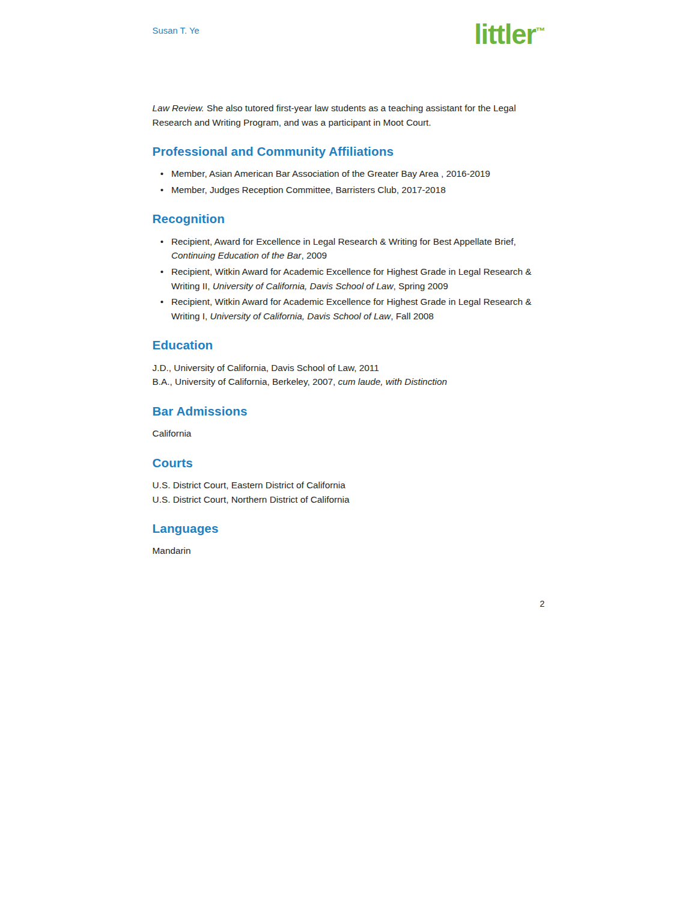Susan T. Ye
littler™
Law Review. She also tutored first-year law students as a teaching assistant for the Legal Research and Writing Program, and was a participant in Moot Court.
Professional and Community Affiliations
Member, Asian American Bar Association of the Greater Bay Area , 2016-2019
Member, Judges Reception Committee, Barristers Club, 2017-2018
Recognition
Recipient, Award for Excellence in Legal Research & Writing for Best Appellate Brief, Continuing Education of the Bar, 2009
Recipient, Witkin Award for Academic Excellence for Highest Grade in Legal Research & Writing II, University of California, Davis School of Law, Spring 2009
Recipient, Witkin Award for Academic Excellence for Highest Grade in Legal Research & Writing I, University of California, Davis School of Law, Fall 2008
Education
J.D., University of California, Davis School of Law, 2011
B.A., University of California, Berkeley, 2007, cum laude, with Distinction
Bar Admissions
California
Courts
U.S. District Court, Eastern District of California
U.S. District Court, Northern District of California
Languages
Mandarin
2